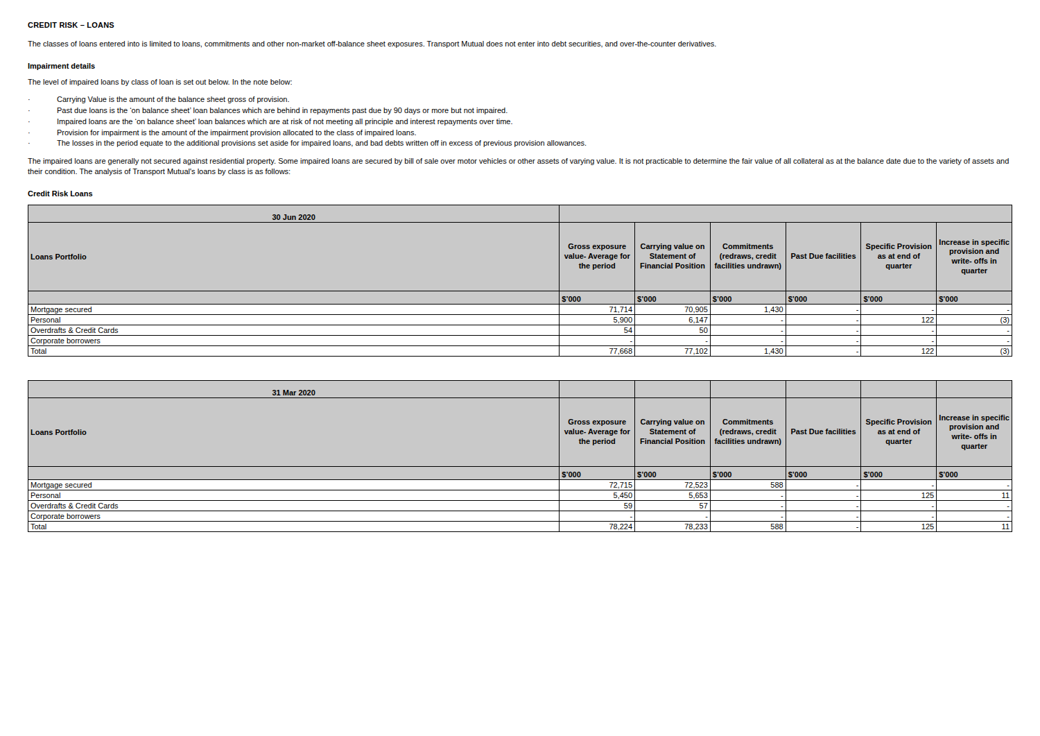CREDIT RISK – LOANS
The classes of loans entered into is limited to loans, commitments and other non-market off-balance sheet exposures. Transport Mutual does not enter into debt securities, and over-the-counter derivatives.
Impairment details
The level of impaired loans by class of loan is set out below. In the note below:
Carrying Value is the amount of the balance sheet gross of provision.
Past due loans is the ‘on balance sheet’ loan balances which are behind in repayments past due by 90 days or more but not impaired.
Impaired loans are the ‘on balance sheet’ loan balances which are at risk of not meeting all principle and interest repayments over time.
Provision for impairment is the amount of the impairment provision allocated to the class of impaired loans.
The losses in the period equate to the additional provisions set aside for impaired loans, and bad debts written off in excess of previous provision allowances.
The impaired loans are generally not secured against residential property. Some impaired loans are secured by bill of sale over motor vehicles or other assets of varying value. It is not practicable to determine the fair value of all collateral as at the balance date due to the variety of assets and their condition. The analysis of Transport Mutual's loans by class is as follows:
Credit Risk Loans
| 30 Jun 2020 | |
| Loans Portfolio | Gross exposure value- Average for the period | Carrying value on Statement of Financial Position | Commitments (redraws, credit facilities undrawn) | Past Due facilities | Specific Provision as at end of quarter | Increase in specific provision and write- offs in quarter |
| | $’000 | $’000 | $’000 | $’000 | $’000 | $’000 |
| Mortgage secured | 71,714 | 70,905 | 1,430 | - | - | - |
| Personal | 5,900 | 6,147 | - | - | 122 | (3) |
| Overdrafts & Credit Cards | 54 | 50 | - | - | - | - |
| Corporate borrowers | - | - | - | - | - | - |
| Total | 77,668 | 77,102 | 1,430 | - | 122 | (3) |
| 31 Mar 2020 | | | | | | |
| Loans Portfolio | Gross exposure value- Average for the period | Carrying value on Statement of Financial Position | Commitments (redraws, credit facilities undrawn) | Past Due facilities | Specific Provision as at end of quarter | Increase in specific provision and write- offs in quarter |
| | $’000 | $’000 | $’000 | $’000 | $’000 | $’000 |
| Mortgage secured | 72,715 | 72,523 | 588 | - | - | - |
| Personal | 5,450 | 5,653 | - | - | 125 | 11 |
| Overdrafts & Credit Cards | 59 | 57 | - | - | - | - |
| Corporate borrowers | - | - | - | - | - | - |
| Total | 78,224 | 78,233 | 588 | - | 125 | 11 |